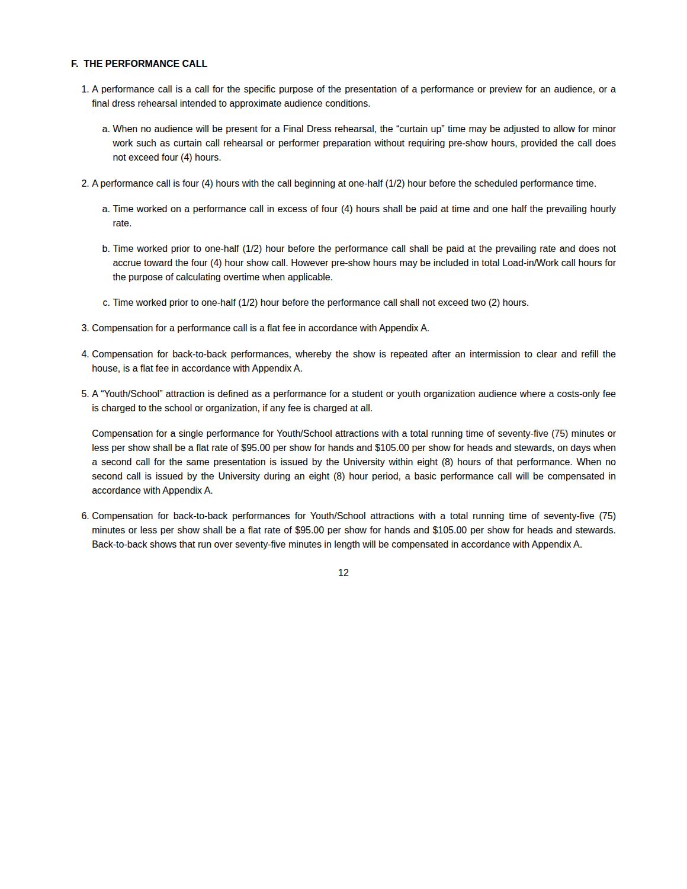F. THE PERFORMANCE CALL
A performance call is a call for the specific purpose of the presentation of a performance or preview for an audience, or a final dress rehearsal intended to approximate audience conditions.
When no audience will be present for a Final Dress rehearsal, the “curtain up” time may be adjusted to allow for minor work such as curtain call rehearsal or performer preparation without requiring pre-show hours, provided the call does not exceed four (4) hours.
A performance call is four (4) hours with the call beginning at one-half (1/2) hour before the scheduled performance time.
Time worked on a performance call in excess of four (4) hours shall be paid at time and one half the prevailing hourly rate.
Time worked prior to one-half (1/2) hour before the performance call shall be paid at the prevailing rate and does not accrue toward the four (4) hour show call. However pre-show hours may be included in total Load-in/Work call hours for the purpose of calculating overtime when applicable.
Time worked prior to one-half (1/2) hour before the performance call shall not exceed two (2) hours.
Compensation for a performance call is a flat fee in accordance with Appendix A.
Compensation for back-to-back performances, whereby the show is repeated after an intermission to clear and refill the house, is a flat fee in accordance with Appendix A.
A “Youth/School” attraction is defined as a performance for a student or youth organization audience where a costs-only fee is charged to the school or organization, if any fee is charged at all.
Compensation for a single performance for Youth/School attractions with a total running time of seventy-five (75) minutes or less per show shall be a flat rate of $95.00 per show for hands and $105.00 per show for heads and stewards, on days when a second call for the same presentation is issued by the University within eight (8) hours of that performance. When no second call is issued by the University during an eight (8) hour period, a basic performance call will be compensated in accordance with Appendix A.
Compensation for back-to-back performances for Youth/School attractions with a total running time of seventy-five (75) minutes or less per show shall be a flat rate of $95.00 per show for hands and $105.00 per show for heads and stewards. Back-to-back shows that run over seventy-five minutes in length will be compensated in accordance with Appendix A.
12